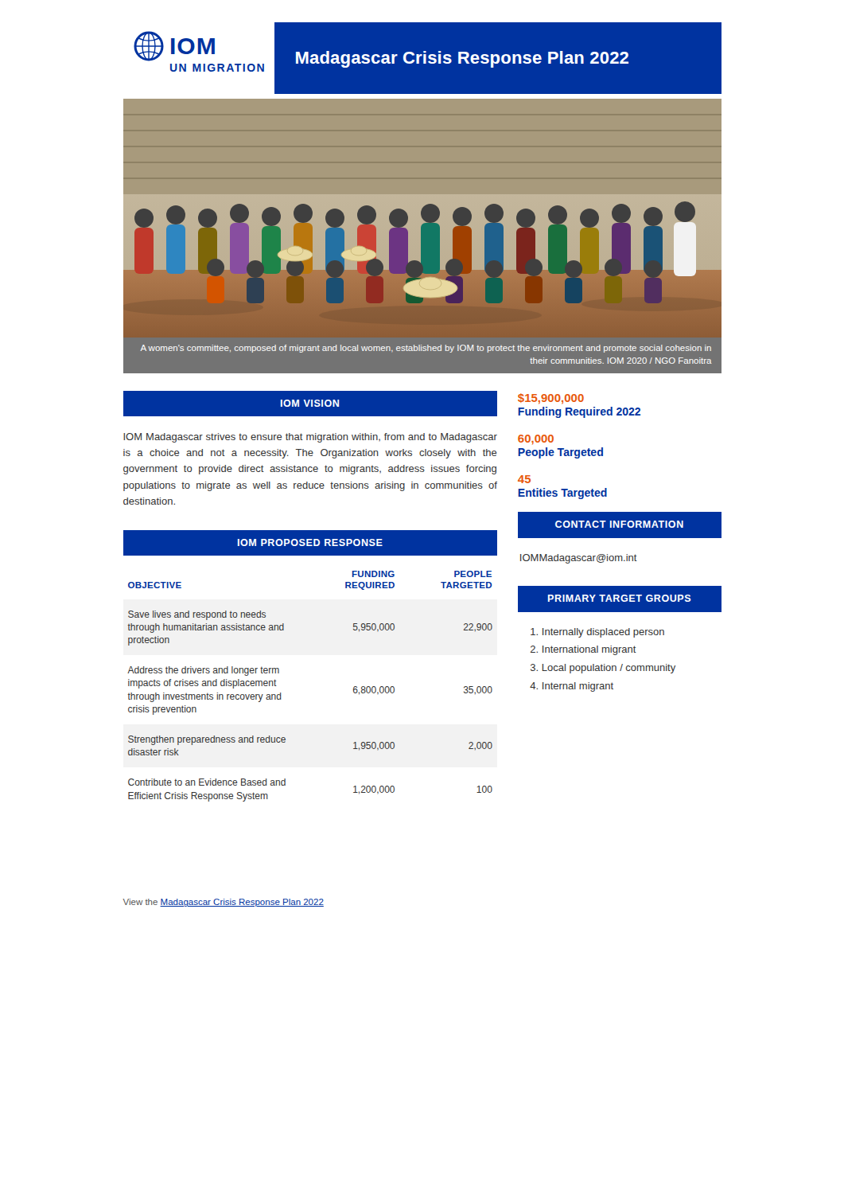IOM UN MIGRATION
Madagascar Crisis Response Plan 2022
A women's committee, composed of migrant and local women, established by IOM to protect the environment and promote social cohesion in their communities. IOM 2020 / NGO Fanoitra
IOM VISION
IOM Madagascar strives to ensure that migration within, from and to Madagascar is a choice and not a necessity. The Organization works closely with the government to provide direct assistance to migrants, address issues forcing populations to migrate as well as reduce tensions arising in communities of destination.
IOM PROPOSED RESPONSE
| OBJECTIVE | FUNDING REQUIRED | PEOPLE TARGETED |
| --- | --- | --- |
| Save lives and respond to needs through humanitarian assistance and protection | 5,950,000 | 22,900 |
| Address the drivers and longer term impacts of crises and displacement through investments in recovery and crisis prevention | 6,800,000 | 35,000 |
| Strengthen preparedness and reduce disaster risk | 1,950,000 | 2,000 |
| Contribute to an Evidence Based and Efficient Crisis Response System | 1,200,000 | 100 |
$15,900,000
Funding Required 2022
60,000
People Targeted
45
Entities Targeted
CONTACT INFORMATION
IOMMadagascar@iom.int
PRIMARY TARGET GROUPS
Internally displaced person
International migrant
Local population / community
Internal migrant
View the Madagascar Crisis Response Plan 2022